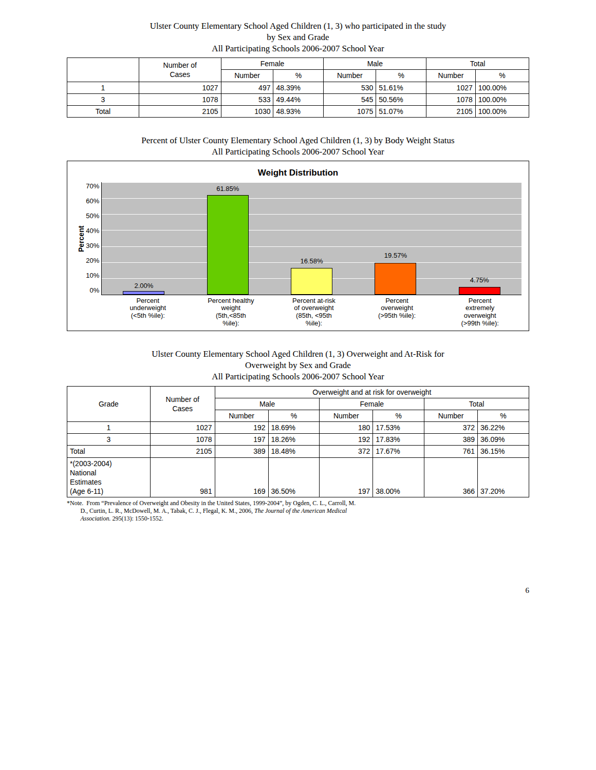Ulster County Elementary School Aged Children (1, 3) who participated in the study
by Sex and Grade
All Participating Schools 2006-2007 School Year
| | Number of Cases | Female | Male | Total |
| --- | --- | --- | --- | --- |
| Number | % | Number | % | Number | % |
| 1 | 1027 | 497 | 48.39% | 530 | 51.61% | 1027 | 100.00% |
| 3 | 1078 | 533 | 49.44% | 545 | 50.56% | 1078 | 100.00% |
| Total | 2105 | 1030 | 48.93% | 1075 | 51.07% | 2105 | 100.00% |
Percent of Ulster County Elementary School Aged Children (1, 3) by Body Weight Status
All Participating Schools 2006-2007 School Year
Weight Distribution
Percent
70%
60%
50%
40%
30%
20%
10%
0%
2.00%
61.85%
16.58%
19.57%
4.75%
Percent
underweight
(<5th %ile):
Percent healthy
weight
(5th,<85th
%ile):
Percent at-risk
of overweight
(85th, <95th
%ile):
Percent
overweight
(>95th %ile):
Percent
extremely
overweight
(>99th %ile):
Ulster County Elementary School Aged Children (1, 3) Overweight and At-Risk for
Overweight by Sex and Grade
All Participating Schools 2006-2007 School Year
| Grade | Number of Cases | Overweight and at risk for overweight |
| --- | --- | --- |
| Male | Female | Total |
| Number | % | Number | % | Number | % |
| 1 | 1027 | 192 | 18.69% | 180 | 17.53% | 372 | 36.22% |
| 3 | 1078 | 197 | 18.26% | 192 | 17.83% | 389 | 36.09% |
| Total | 2105 | 389 | 18.48% | 372 | 17.67% | 761 | 36.15% |
| *(2003-2004) National Estimates (Age 6-11) | 981 | 169 | 36.50% | 197 | 38.00% | 366 | 37.20% |
*Note. From “Prevalence of Overweight and Obesity in the United States, 1999-2004”, by Ogden, C. L., Carroll, M. D., Curtin, L. R., McDowell, M. A., Tabak, C. J., Flegal, K. M., 2006, The Journal of the American Medical Association. 295(13): 1550-1552.
6